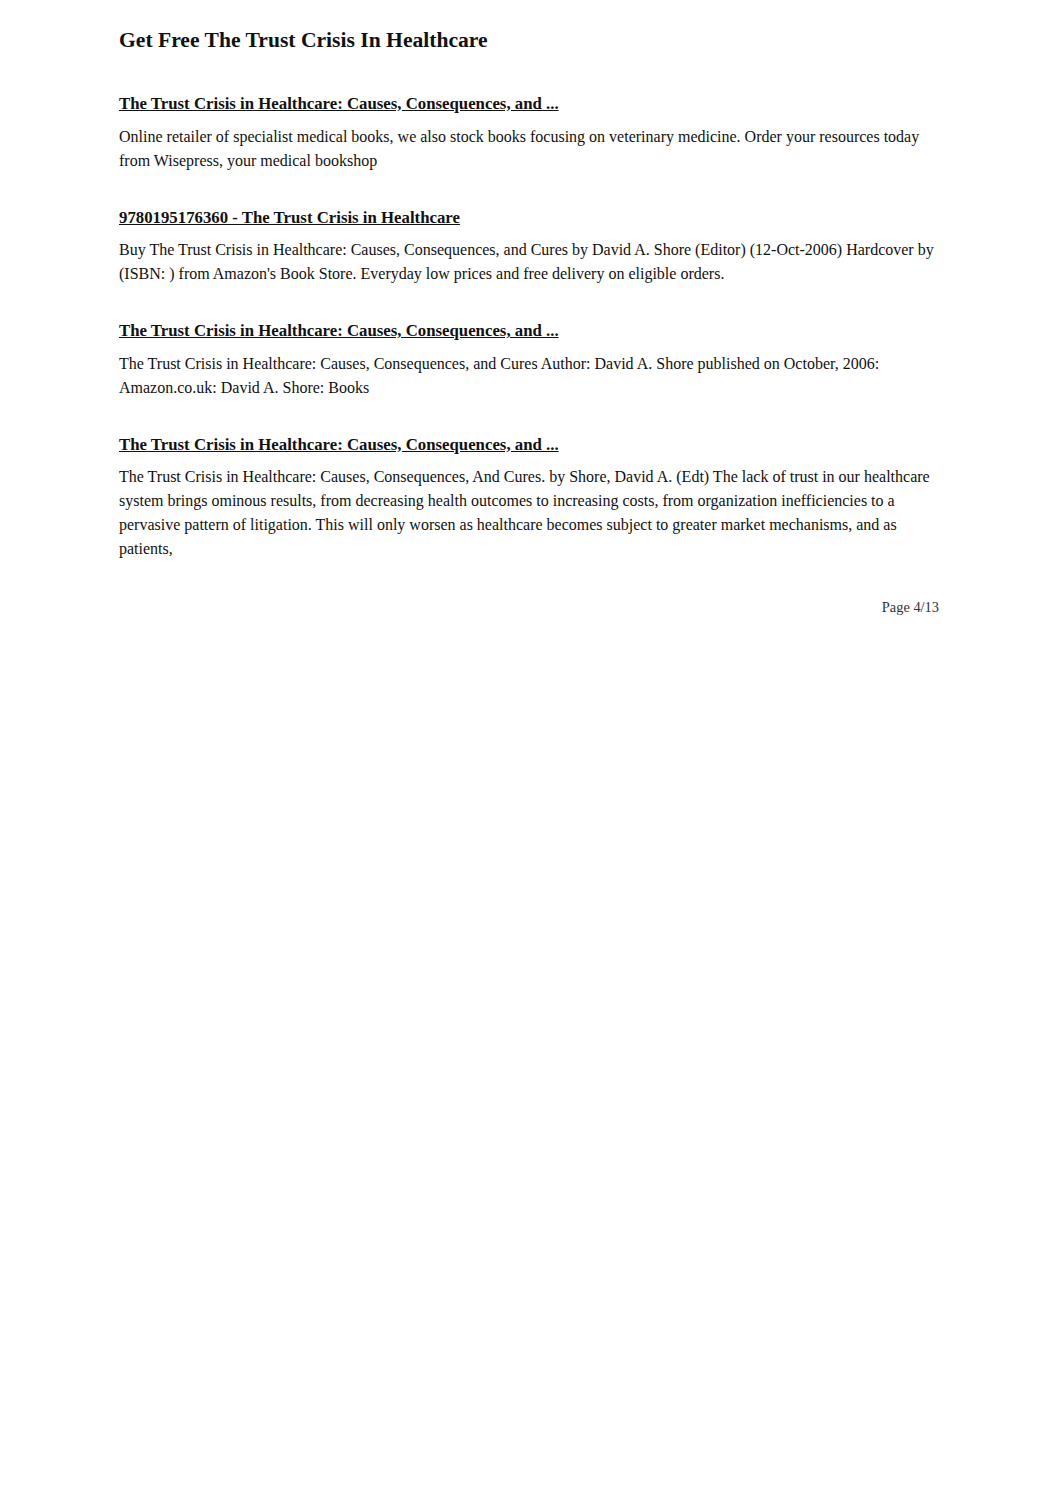Get Free The Trust Crisis In Healthcare
The Trust Crisis in Healthcare: Causes, Consequences, and ...
Online retailer of specialist medical books, we also stock books focusing on veterinary medicine. Order your resources today from Wisepress, your medical bookshop
9780195176360 - The Trust Crisis in Healthcare
Buy The Trust Crisis in Healthcare: Causes, Consequences, and Cures by David A. Shore (Editor) (12-Oct-2006) Hardcover by (ISBN: ) from Amazon's Book Store. Everyday low prices and free delivery on eligible orders.
The Trust Crisis in Healthcare: Causes, Consequences, and ...
The Trust Crisis in Healthcare: Causes, Consequences, and Cures Author: David A. Shore published on October, 2006: Amazon.co.uk: David A. Shore: Books
The Trust Crisis in Healthcare: Causes, Consequences, and ...
The Trust Crisis in Healthcare: Causes, Consequences, And Cures. by Shore, David A. (Edt) The lack of trust in our healthcare system brings ominous results, from decreasing health outcomes to increasing costs, from organization inefficiencies to a pervasive pattern of litigation. This will only worsen as healthcare becomes subject to greater market mechanisms, and as patients,
Page 4/13